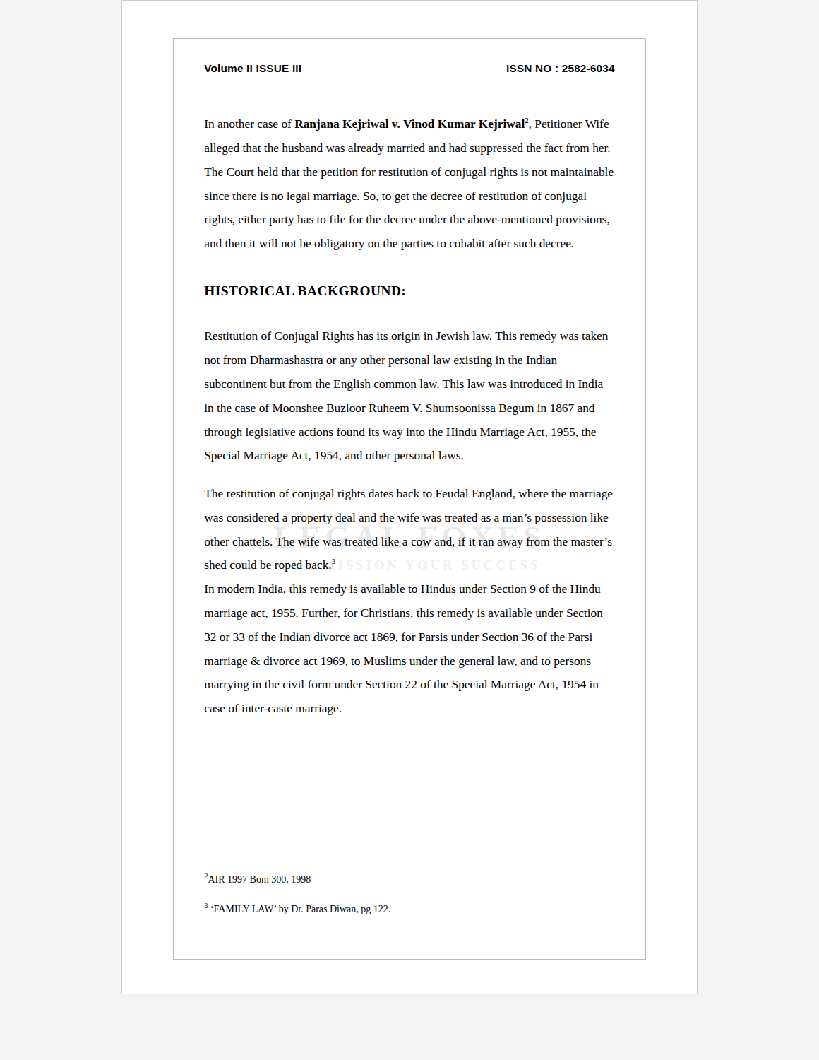LEGAL FOXES OUR MISSION YOUR SUCCESS
Volume II ISSUE III ISSN NO : 2582-6034
In another case of Ranjana Kejriwal v. Vinod Kumar Kejriwal2, Petitioner Wife alleged that the husband was already married and had suppressed the fact from her. The Court held that the petition for restitution of conjugal rights is not maintainable since there is no legal marriage. So, to get the decree of restitution of conjugal rights, either party has to file for the decree under the above-mentioned provisions, and then it will not be obligatory on the parties to cohabit after such decree.
HISTORICAL BACKGROUND:
Restitution of Conjugal Rights has its origin in Jewish law. This remedy was taken not from Dharmashastra or any other personal law existing in the Indian subcontinent but from the English common law. This law was introduced in India in the case of Moonshee Buzloor Ruheem V. Shumsoonissa Begum in 1867 and through legislative actions found its way into the Hindu Marriage Act, 1955, the Special Marriage Act, 1954, and other personal laws.
The restitution of conjugal rights dates back to Feudal England, where the marriage was considered a property deal and the wife was treated as a man’s possession like other chattels. The wife was treated like a cow and, if it ran away from the master’s shed could be roped back.3
In modern India, this remedy is available to Hindus under Section 9 of the Hindu marriage act, 1955. Further, for Christians, this remedy is available under Section 32 or 33 of the Indian divorce act 1869, for Parsis under Section 36 of the Parsi marriage & divorce act 1969, to Muslims under the general law, and to persons marrying in the civil form under Section 22 of the Special Marriage Act, 1954 in case of inter-caste marriage.
2AIR 1997 Bom 300, 1998
3 ‘FAMILY LAW’ by Dr. Paras Diwan, pg 122.